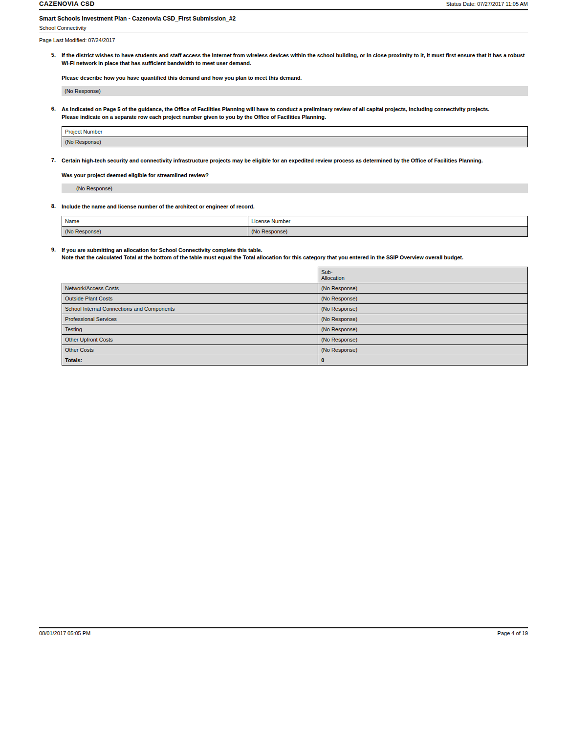CAZENOVIA CSD
Status Date: 07/27/2017 11:05 AM
Smart Schools Investment Plan - Cazenovia CSD_First Submission_#2
School Connectivity
Page Last Modified: 07/24/2017
5.
If the district wishes to have students and staff access the Internet from wireless devices within the school building, or in close proximity to it, it must first ensure that it has a robust Wi-Fi network in place that has sufficient bandwidth to meet user demand.
Please describe how you have quantified this demand and how you plan to meet this demand.
(No Response)
6.
As indicated on Page 5 of the guidance, the Office of Facilities Planning will have to conduct a preliminary review of all capital projects, including connectivity projects.
Please indicate on a separate row each project number given to you by the Office of Facilities Planning.
| Project Number |
| --- |
| (No Response) |
7.
Certain high-tech security and connectivity infrastructure projects may be eligible for an expedited review process as determined by the Office of Facilities Planning.
Was your project deemed eligible for streamlined review?
(No Response)
8.
Include the name and license number of the architect or engineer of record.
| Name | License Number |
| --- | --- |
| (No Response) | (No Response) |
9.
If you are submitting an allocation for School Connectivity complete this table.
Note that the calculated Total at the bottom of the table must equal the Total allocation for this category that you entered in the SSIP Overview overall budget.
| | Sub- Allocation |
| Network/Access Costs | (No Response) |
| Outside Plant Costs | (No Response) |
| School Internal Connections and Components | (No Response) |
| Professional Services | (No Response) |
| Testing | (No Response) |
| Other Upfront Costs | (No Response) |
| Other Costs | (No Response) |
| Totals: | 0 |
08/01/2017 05:05 PM
Page 4 of 19